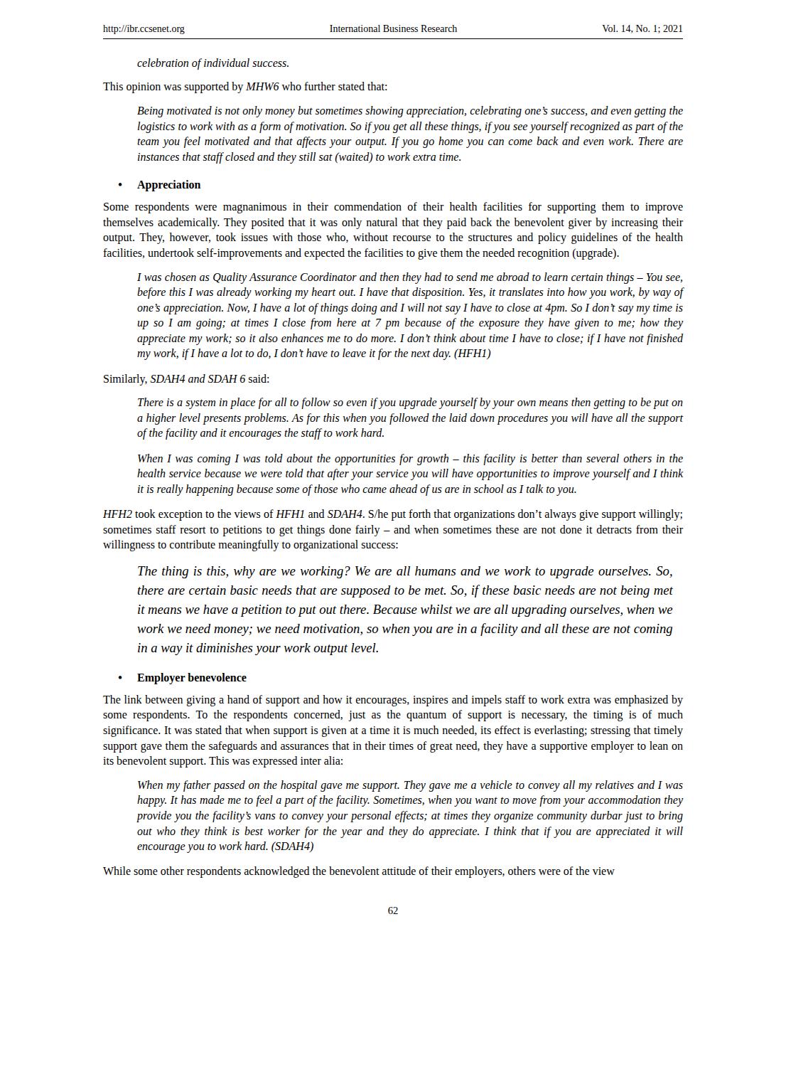http://ibr.ccsenet.org International Business Research Vol. 14, No. 1; 2021
celebration of individual success.
This opinion was supported by MHW6 who further stated that:
Being motivated is not only money but sometimes showing appreciation, celebrating one’s success, and even getting the logistics to work with as a form of motivation. So if you get all these things, if you see yourself recognized as part of the team you feel motivated and that affects your output. If you go home you can come back and even work. There are instances that staff closed and they still sat (waited) to work extra time.
Appreciation
Some respondents were magnanimous in their commendation of their health facilities for supporting them to improve themselves academically. They posited that it was only natural that they paid back the benevolent giver by increasing their output. They, however, took issues with those who, without recourse to the structures and policy guidelines of the health facilities, undertook self-improvements and expected the facilities to give them the needed recognition (upgrade).
I was chosen as Quality Assurance Coordinator and then they had to send me abroad to learn certain things – You see, before this I was already working my heart out. I have that disposition. Yes, it translates into how you work, by way of one’s appreciation. Now, I have a lot of things doing and I will not say I have to close at 4pm. So I don’t say my time is up so I am going; at times I close from here at 7 pm because of the exposure they have given to me; how they appreciate my work; so it also enhances me to do more. I don’t think about time I have to close; if I have not finished my work, if I have a lot to do, I don’t have to leave it for the next day. (HFH1)
Similarly, SDAH4 and SDAH 6 said:
There is a system in place for all to follow so even if you upgrade yourself by your own means then getting to be put on a higher level presents problems. As for this when you followed the laid down procedures you will have all the support of the facility and it encourages the staff to work hard.
When I was coming I was told about the opportunities for growth – this facility is better than several others in the health service because we were told that after your service you will have opportunities to improve yourself and I think it is really happening because some of those who came ahead of us are in school as I talk to you.
HFH2 took exception to the views of HFH1 and SDAH4. S/he put forth that organizations don’t always give support willingly; sometimes staff resort to petitions to get things done fairly – and when sometimes these are not done it detracts from their willingness to contribute meaningfully to organizational success:
The thing is this, why are we working? We are all humans and we work to upgrade ourselves. So, there are certain basic needs that are supposed to be met. So, if these basic needs are not being met it means we have a petition to put out there. Because whilst we are all upgrading ourselves, when we work we need money; we need motivation, so when you are in a facility and all these are not coming in a way it diminishes your work output level.
Employer benevolence
The link between giving a hand of support and how it encourages, inspires and impels staff to work extra was emphasized by some respondents. To the respondents concerned, just as the quantum of support is necessary, the timing is of much significance. It was stated that when support is given at a time it is much needed, its effect is everlasting; stressing that timely support gave them the safeguards and assurances that in their times of great need, they have a supportive employer to lean on its benevolent support. This was expressed inter alia:
When my father passed on the hospital gave me support. They gave me a vehicle to convey all my relatives and I was happy. It has made me to feel a part of the facility. Sometimes, when you want to move from your accommodation they provide you the facility’s vans to convey your personal effects; at times they organize community durbar just to bring out who they think is best worker for the year and they do appreciate. I think that if you are appreciated it will encourage you to work hard. (SDAH4)
While some other respondents acknowledged the benevolent attitude of their employers, others were of the view
62